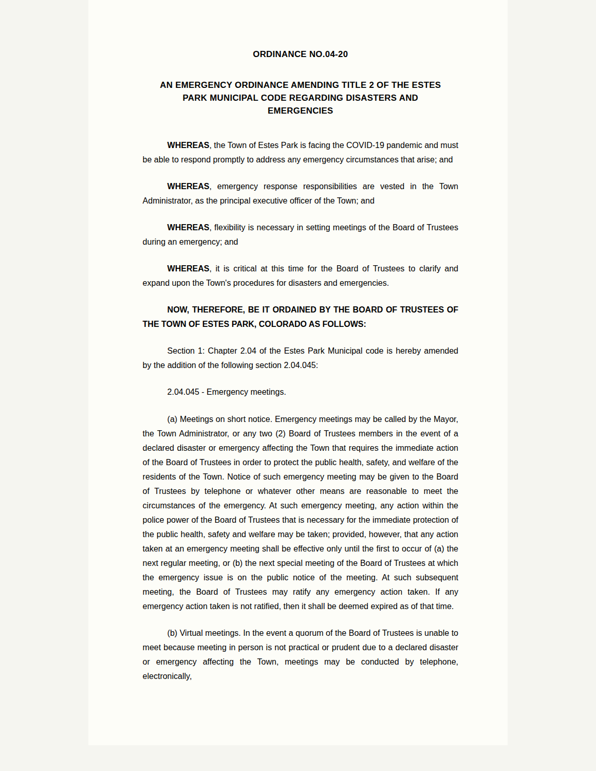ORDINANCE NO.04-20
AN EMERGENCY ORDINANCE AMENDING TITLE 2 OF THE ESTES PARK MUNICIPAL CODE REGARDING DISASTERS AND EMERGENCIES
WHEREAS, the Town of Estes Park is facing the COVID-19 pandemic and must be able to respond promptly to address any emergency circumstances that arise; and
WHEREAS, emergency response responsibilities are vested in the Town Administrator, as the principal executive officer of the Town; and
WHEREAS, flexibility is necessary in setting meetings of the Board of Trustees during an emergency; and
WHEREAS, it is critical at this time for the Board of Trustees to clarify and expand upon the Town's procedures for disasters and emergencies.
NOW, THEREFORE, BE IT ORDAINED BY THE BOARD OF TRUSTEES OF THE TOWN OF ESTES PARK, COLORADO AS FOLLOWS:
Section 1: Chapter 2.04 of the Estes Park Municipal code is hereby amended by the addition of the following section 2.04.045:
2.04.045 - Emergency meetings.
(a) Meetings on short notice. Emergency meetings may be called by the Mayor, the Town Administrator, or any two (2) Board of Trustees members in the event of a declared disaster or emergency affecting the Town that requires the immediate action of the Board of Trustees in order to protect the public health, safety, and welfare of the residents of the Town. Notice of such emergency meeting may be given to the Board of Trustees by telephone or whatever other means are reasonable to meet the circumstances of the emergency. At such emergency meeting, any action within the police power of the Board of Trustees that is necessary for the immediate protection of the public health, safety and welfare may be taken; provided, however, that any action taken at an emergency meeting shall be effective only until the first to occur of (a) the next regular meeting, or (b) the next special meeting of the Board of Trustees at which the emergency issue is on the public notice of the meeting. At such subsequent meeting, the Board of Trustees may ratify any emergency action taken. If any emergency action taken is not ratified, then it shall be deemed expired as of that time.
(b) Virtual meetings. In the event a quorum of the Board of Trustees is unable to meet because meeting in person is not practical or prudent due to a declared disaster or emergency affecting the Town, meetings may be conducted by telephone, electronically,